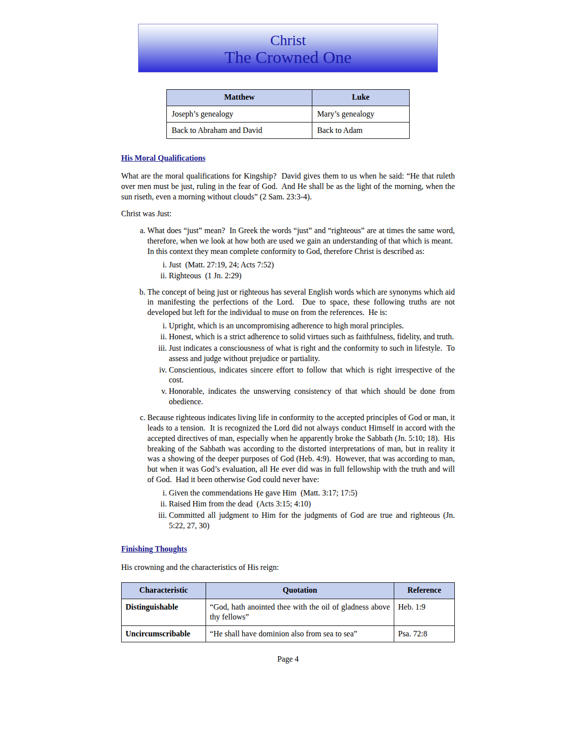Christ
The Crowned One
| Matthew | Luke |
| --- | --- |
| Joseph’s genealogy | Mary’s genealogy |
| Back to Abraham and David | Back to Adam |
His Moral Qualifications
What are the moral qualifications for Kingship? David gives them to us when he said: “He that ruleth over men must be just, ruling in the fear of God. And He shall be as the light of the morning, when the sun riseth, even a morning without clouds” (2 Sam. 23:3-4).
Christ was Just:
What does “just” mean? In Greek the words “just” and “righteous” are at times the same word, therefore, when we look at how both are used we gain an understanding of that which is meant. In this context they mean complete conformity to God, therefore Christ is described as:
Just (Matt. 27:19, 24; Acts 7:52)
Righteous (1 Jn. 2:29)
The concept of being just or righteous has several English words which are synonyms which aid in manifesting the perfections of the Lord. Due to space, these following truths are not developed but left for the individual to muse on from the references. He is:
Upright, which is an uncompromising adherence to high moral principles.
Honest, which is a strict adherence to solid virtues such as faithfulness, fidelity, and truth.
Just indicates a consciousness of what is right and the conformity to such in lifestyle. To assess and judge without prejudice or partiality.
Conscientious, indicates sincere effort to follow that which is right irrespective of the cost.
Honorable, indicates the unswerving consistency of that which should be done from obedience.
Because righteous indicates living life in conformity to the accepted principles of God or man, it leads to a tension. It is recognized the Lord did not always conduct Himself in accord with the accepted directives of man, especially when he apparently broke the Sabbath (Jn. 5:10; 18). His breaking of the Sabbath was according to the distorted interpretations of man, but in reality it was a showing of the deeper purposes of God (Heb. 4:9). However, that was according to man, but when it was God’s evaluation, all He ever did was in full fellowship with the truth and will of God. Had it been otherwise God could never have:
Given the commendations He gave Him (Matt. 3:17; 17:5)
Raised Him from the dead (Acts 3:15; 4:10)
Committed all judgment to Him for the judgments of God are true and righteous (Jn. 5:22, 27, 30)
Finishing Thoughts
His crowning and the characteristics of His reign:
| Characteristic | Quotation | Reference |
| --- | --- | --- |
| Distinguishable | “God, hath anointed thee with the oil of gladness above thy fellows” | Heb. 1:9 |
| Uncircumscribable | “He shall have dominion also from sea to sea” | Psa. 72:8 |
Page 4